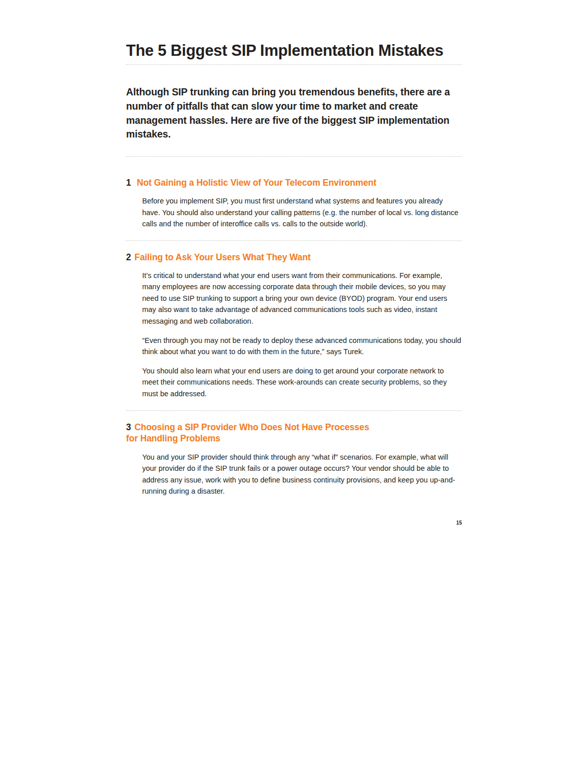The 5 Biggest SIP Implementation Mistakes
Although SIP trunking can bring you tremendous benefits, there are a number of pitfalls that can slow your time to market and create management hassles. Here are five of the biggest SIP implementation mistakes.
1 Not Gaining a Holistic View of Your Telecom Environment
Before you implement SIP, you must first understand what systems and features you already have. You should also understand your calling patterns (e.g. the number of local vs. long distance calls and the number of interoffice calls vs. calls to the outside world).
2 Failing to Ask Your Users What They Want
It’s critical to understand what your end users want from their communications. For example, many employees are now accessing corporate data through their mobile devices, so you may need to use SIP trunking to support a bring your own device (BYOD) program. Your end users may also want to take advantage of advanced communications tools such as video, instant messaging and web collaboration.
“Even through you may not be ready to deploy these advanced communications today, you should think about what you want to do with them in the future,” says Turek.
You should also learn what your end users are doing to get around your corporate network to meet their communications needs. These work-arounds can create security problems, so they must be addressed.
3 Choosing a SIP Provider Who Does Not Have Processes
for Handling Problems
You and your SIP provider should think through any “what if” scenarios. For example, what will your provider do if the SIP trunk fails or a power outage occurs? Your vendor should be able to address any issue, work with you to define business continuity provisions, and keep you up-and-running during a disaster.
15